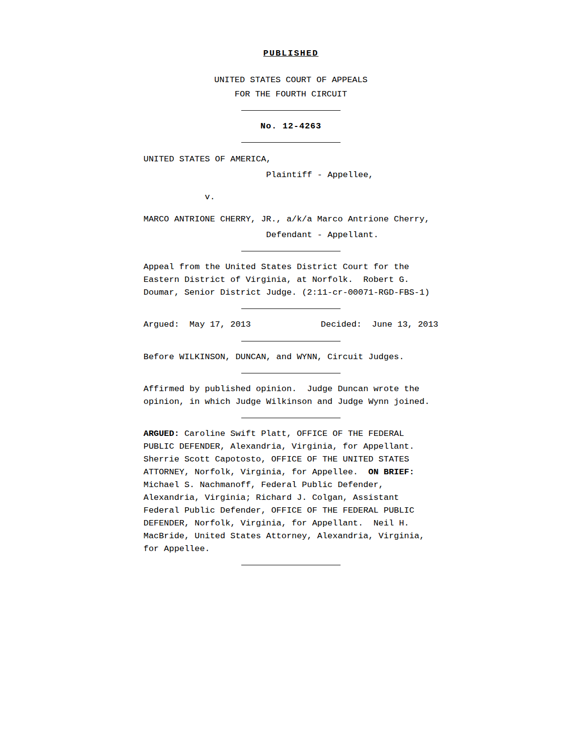PUBLISHED
UNITED STATES COURT OF APPEALS
FOR THE FOURTH CIRCUIT
No. 12-4263
UNITED STATES OF AMERICA,
Plaintiff - Appellee,
v.
MARCO ANTRIONE CHERRY, JR., a/k/a Marco Antrione Cherry,
Defendant - Appellant.
Appeal from the United States District Court for the Eastern District of Virginia, at Norfolk. Robert G. Doumar, Senior District Judge. (2:11-cr-00071-RGD-FBS-1)
Argued: May 17, 2013 Decided: June 13, 2013
Before WILKINSON, DUNCAN, and WYNN, Circuit Judges.
Affirmed by published opinion. Judge Duncan wrote the opinion, in which Judge Wilkinson and Judge Wynn joined.
ARGUED: Caroline Swift Platt, OFFICE OF THE FEDERAL PUBLIC DEFENDER, Alexandria, Virginia, for Appellant. Sherrie Scott Capotosto, OFFICE OF THE UNITED STATES ATTORNEY, Norfolk, Virginia, for Appellee. ON BRIEF: Michael S. Nachmanoff, Federal Public Defender, Alexandria, Virginia; Richard J. Colgan, Assistant Federal Public Defender, OFFICE OF THE FEDERAL PUBLIC DEFENDER, Norfolk, Virginia, for Appellant. Neil H. MacBride, United States Attorney, Alexandria, Virginia, for Appellee.